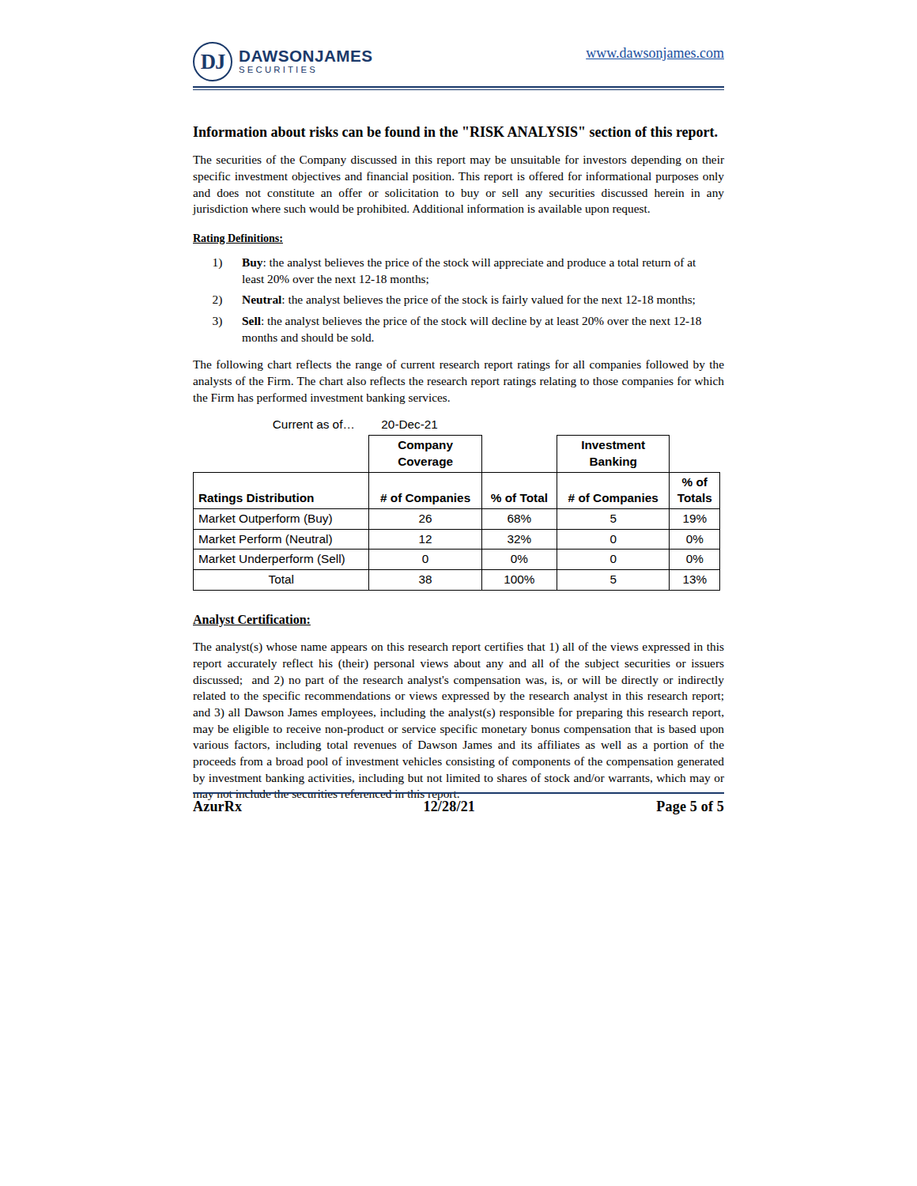DJ
DAWSONJAMES
SECURITIES
www.dawsonjames.com
Information about risks can be found in the "RISK ANALYSIS" section of this report.
The securities of the Company discussed in this report may be unsuitable for investors depending on their specific investment objectives and financial position. This report is offered for informational purposes only and does not constitute an offer or solicitation to buy or sell any securities discussed herein in any jurisdiction where such would be prohibited. Additional information is available upon request.
Rating Definitions:
Buy: the analyst believes the price of the stock will appreciate and produce a total return of at least 20% over the next 12-18 months;
Neutral: the analyst believes the price of the stock is fairly valued for the next 12-18 months;
Sell: the analyst believes the price of the stock will decline by at least 20% over the next 12-18 months and should be sold.
The following chart reflects the range of current research report ratings for all companies followed by the analysts of the Firm. The chart also reflects the research report ratings relating to those companies for which the Firm has performed investment banking services.
Current as of… 20-Dec-21
| | Company Coverage | | Investment Banking | |
| --- | --- | --- | --- | --- |
| Ratings Distribution | # of Companies | % of Total | # of Companies | % of Totals |
| Market Outperform (Buy) | 26 | 68% | 5 | 19% |
| Market Perform (Neutral) | 12 | 32% | 0 | 0% |
| Market Underperform (Sell) | 0 | 0% | 0 | 0% |
| Total | 38 | 100% | 5 | 13% |
Analyst Certification:
The analyst(s) whose name appears on this research report certifies that 1) all of the views expressed in this report accurately reflect his (their) personal views about any and all of the subject securities or issuers discussed; and 2) no part of the research analyst's compensation was, is, or will be directly or indirectly related to the specific recommendations or views expressed by the research analyst in this research report; and 3) all Dawson James employees, including the analyst(s) responsible for preparing this research report, may be eligible to receive non-product or service specific monetary bonus compensation that is based upon various factors, including total revenues of Dawson James and its affiliates as well as a portion of the proceeds from a broad pool of investment vehicles consisting of components of the compensation generated by investment banking activities, including but not limited to shares of stock and/or warrants, which may or may not include the securities referenced in this report.
AzurRx
12/28/21
Page 5 of 5